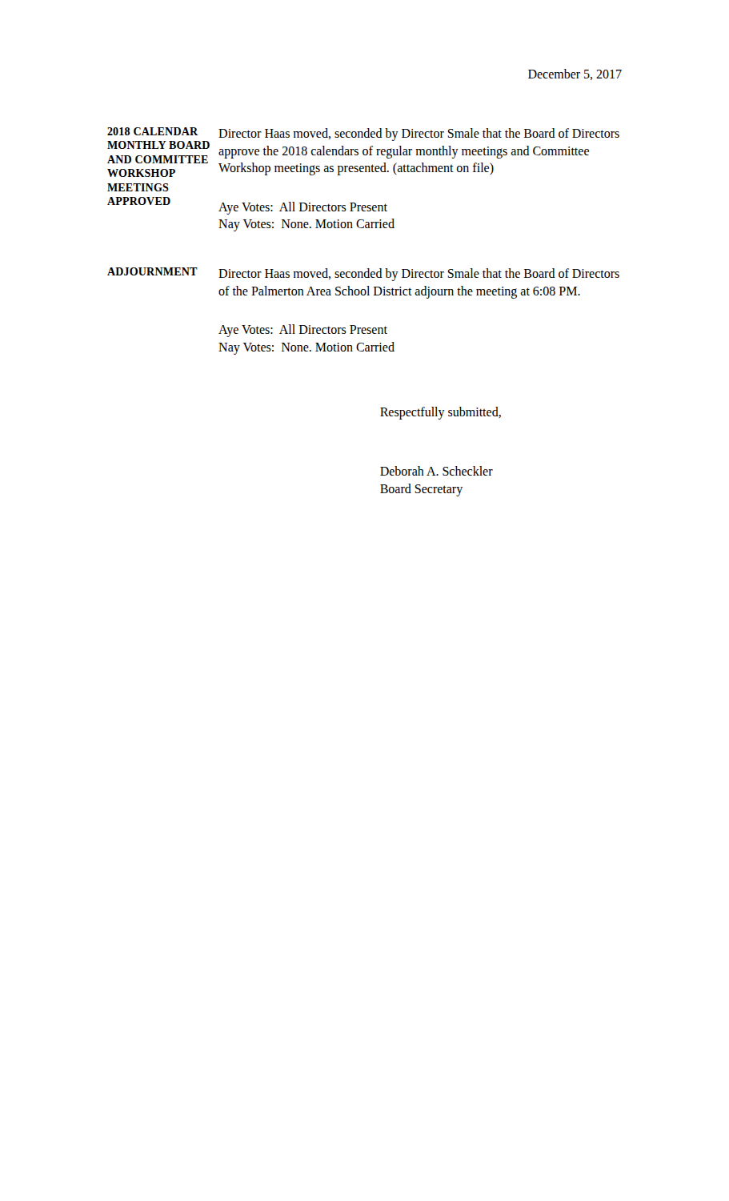December 5, 2017
| 2018 CALENDAR MONTHLY BOARD AND COMMITTEE WORKSHOP MEETINGS APPROVED | Director Haas moved, seconded by Director Smale that the Board of Directors approve the 2018 calendars of regular monthly meetings and Committee Workshop meetings as presented. (attachment on file) Aye Votes: All Directors Present Nay Votes: None. Motion Carried |
| ADJOURNMENT | Director Haas moved, seconded by Director Smale that the Board of Directors of the Palmerton Area School District adjourn the meeting at 6:08 PM. Aye Votes: All Directors Present Nay Votes: None. Motion Carried |
Respectfully submitted,
Deborah A. Scheckler
Board Secretary